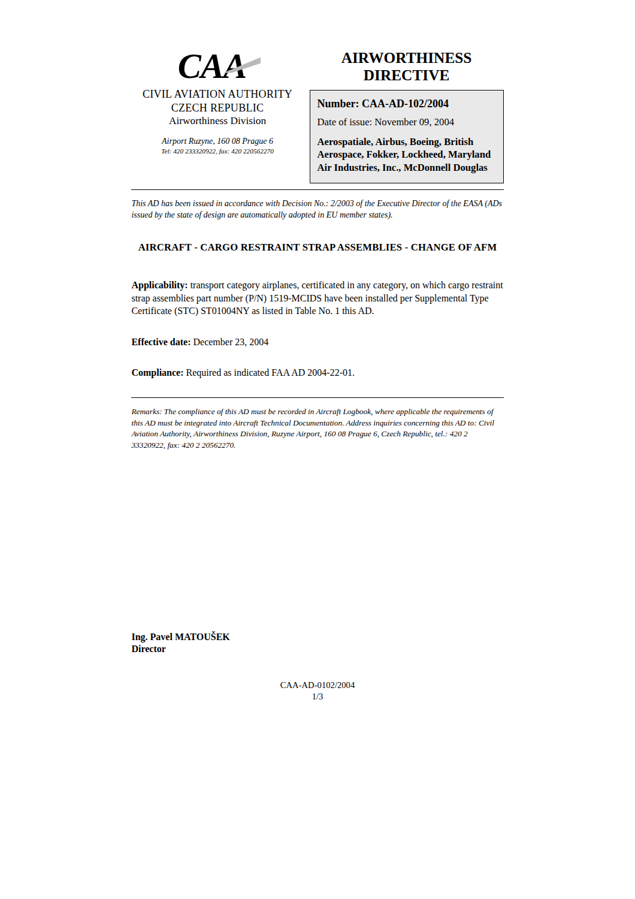CAA
Civil Aviation Authority
Czech Republic
Airworthiness Division
Airport Ruzyne, 160 08 Prague 6
Tel: 420 233320922, fax: 420 220562270
AIRWORTHINESS
DIRECTIVE
Number: CAA-AD-102/2004
Date of issue: November 09, 2004
Aerospatiale, Airbus, Boeing, British Aerospace, Fokker, Lockheed, Maryland Air Industries, Inc., McDonnell Douglas
This AD has been issued in accordance with Decision No.: 2/2003 of the Executive Director of the EASA (ADs issued by the state of design are automatically adopted in EU member states).
AIRCRAFT - CARGO RESTRAINT STRAP ASSEMBLIES - CHANGE OF AFM
Applicability: transport category airplanes, certificated in any category, on which cargo restraint strap assemblies part number (P/N) 1519-MCIDS have been installed per Supplemental Type Certificate (STC) ST01004NY as listed in Table No. 1 this AD.
Effective date: December 23, 2004
Compliance: Required as indicated FAA AD 2004-22-01.
Remarks: The compliance of this AD must be recorded in Aircraft Logbook, where applicable the requirements of this AD must be integrated into Aircraft Technical Documentation. Address inquiries concerning this AD to: Civil Aviation Authority, Airworthiness Division, Ruzyne Airport, 160 08 Prague 6, Czech Republic, tel.: 420 2 33320922, fax: 420 2 20562270.
Ing. Pavel MATOUŠEK
Director
CAA-AD-0102/2004
1/3